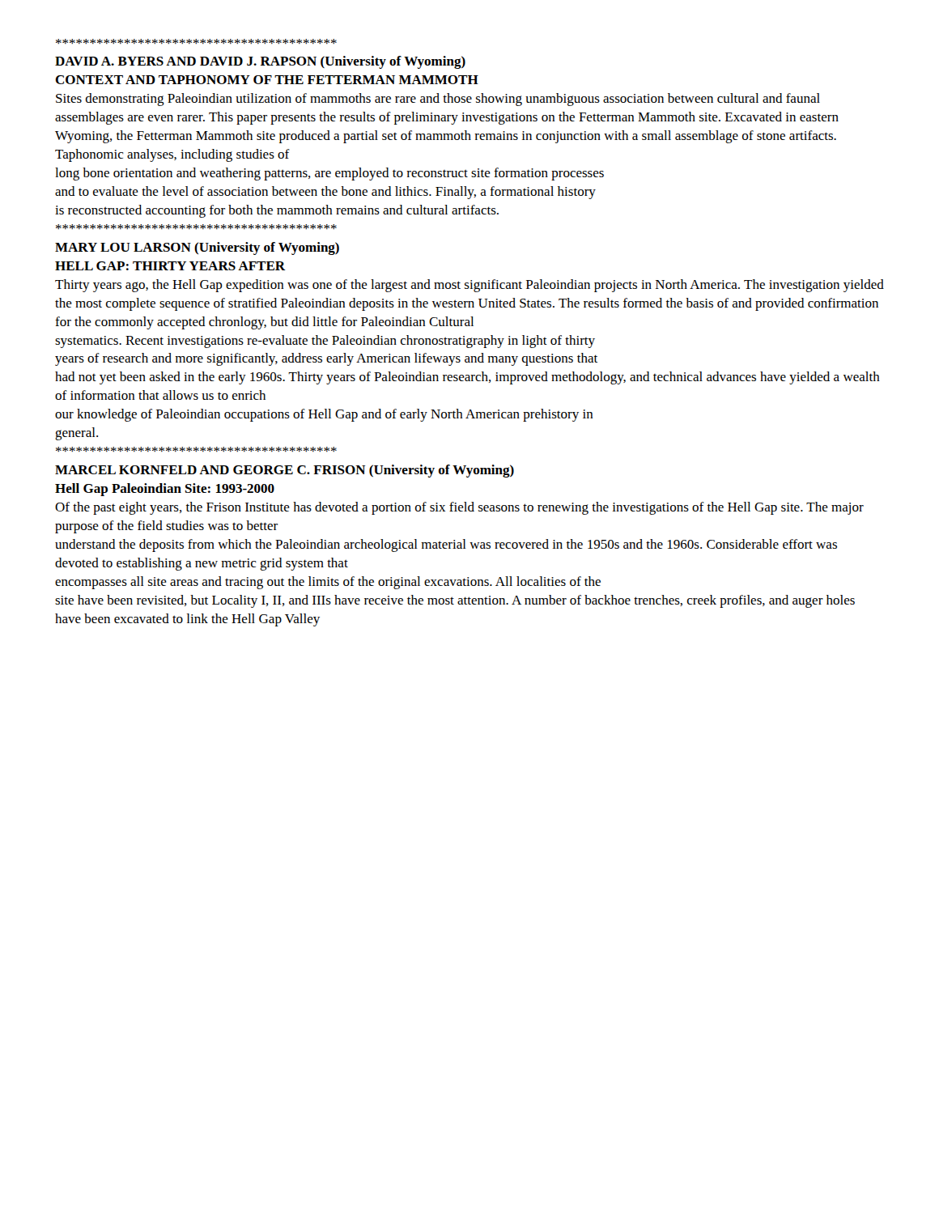*****************************************
DAVID A. BYERS AND DAVID J. RAPSON (University of Wyoming)
CONTEXT AND TAPHONOMY OF THE FETTERMAN MAMMOTH
Sites demonstrating Paleoindian utilization of mammoths are rare and those showing unambiguous association between cultural and faunal assemblages are even rarer. This paper presents the results of preliminary investigations on the Fetterman Mammoth site. Excavated in eastern Wyoming, the Fetterman Mammoth site produced a partial set of mammoth remains in conjunction with a small assemblage of stone artifacts. Taphonomic analyses, including studies of
long bone orientation and weathering patterns, are employed to reconstruct site formation processes
and to evaluate the level of association between the bone and lithics. Finally, a formational history
is reconstructed accounting for both the mammoth remains and cultural artifacts.
*****************************************
MARY LOU LARSON (University of Wyoming)
HELL GAP: THIRTY YEARS AFTER
Thirty years ago, the Hell Gap expedition was one of the largest and most significant Paleoindian projects in North America. The investigation yielded the most complete sequence of stratified Paleoindian deposits in the western United States. The results formed the basis of and provided confirmation for the commonly accepted chronlogy, but did little for Paleoindian Cultural
systematics. Recent investigations re-evaluate the Paleoindian chronostratigraphy in light of thirty
years of research and more significantly, address early American lifeways and many questions that
had not yet been asked in the early 1960s. Thirty years of Paleoindian research, improved methodology, and technical advances have yielded a wealth of information that allows us to enrich
our knowledge of Paleoindian occupations of Hell Gap and of early North American prehistory in
general.
*****************************************
MARCEL KORNFELD AND GEORGE C. FRISON (University of Wyoming)
Hell Gap Paleoindian Site: 1993-2000
Of the past eight years, the Frison Institute has devoted a portion of six field seasons to renewing the investigations of the Hell Gap site. The major purpose of the field studies was to better
understand the deposits from which the Paleoindian archeological material was recovered in the 1950s and the 1960s. Considerable effort was devoted to establishing a new metric grid system that
encompasses all site areas and tracing out the limits of the original excavations. All localities of the
site have been revisited, but Locality I, II, and IIIs have receive the most attention. A number of backhoe trenches, creek profiles, and auger holes have been excavated to link the Hell Gap Valley